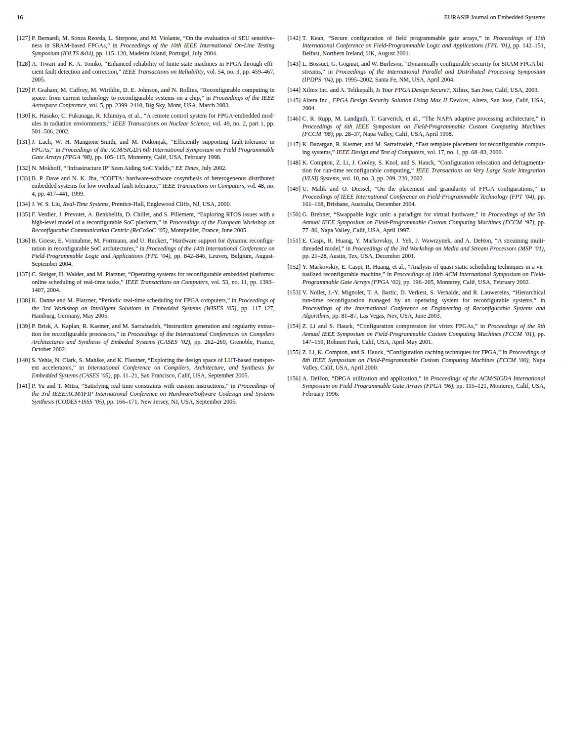16 EURASIP Journal on Embedded Systems
[127] P. Bernardi, M. Sonza Reorda, L. Sterpone, and M. Violante, “On the evaluation of SEU sensitiveness in SRAM-based FPGAs,” in Proceedings of the 10th IEEE International On-Line Testing Symposium (IOLTS &04), pp. 115–120, Madeira Island, Portugal, July 2004.
[128] A. Tiwari and K. A. Tomko, “Enhanced reliability of finite-state machines in FPGA through efficient fault detection and correction,” IEEE Transactions on Reliability, vol. 54, no. 3, pp. 459–467, 2005.
[129] P. Graham, M. Caffrey, M. Wirthlin, D. E. Johnson, and N. Rollins, “Reconfigurable computing in space: from current technology to reconfigurable systems-on-a-chip,” in Proceedings of the IEEE Aerospace Conference, vol. 5, pp. 2399–2410, Big Sky, Mont, USA, March 2003.
[130] K. Hasuko, C. Fukunaga, R. Ichimiya, et al., “A remote control system for FPGA-embedded modules in radiation enviornments,” IEEE Transactions on Nuclear Science, vol. 49, no. 2, part 1, pp. 501–506, 2002.
[131] J. Lach, W. H. Mangione-Smith, and M. Potkonjak, “Efficiently supporting fault-tolerance in FPGAs,” in Proceedings of the ACM/SIGDA 6th International Symposium on Field-Programmable Gate Arrays (FPGA ’98), pp. 105–115, Monterey, Calif, USA, February 1998.
[132] N. Mokhoff, “‘Infrastructure IP’ Seen Aiding SoC Yields,” EE Times, July 2002.
[133] B. P. Dave and N. K. Jha, “COFTA: hardware-software cosynthesis of heterogeneous distributed embedded systems for low overhead fault tolerance,” IEEE Transactions on Computers, vol. 48, no. 4, pp. 417–441, 1999.
[134] J. W. S. Liu, Real-Time Systems, Prentice-Hall, Englewood Cliffs, NJ, USA, 2000.
[135] F. Verdier, J. Prevotet, A. Benkhelifa, D. Chillet, and S. Pillement, “Exploring RTOS issues with a high-level model of a reconfigurable SoC platform,” in Proceedings of the European Workshop on Reconfigurable Communication Centric (ReCoSoC ’05), Montpellier, France, June 2005.
[136] B. Griese, E. Vonnahme, M. Porrmann, and U. Ruckert, “Hardware support for dynamic reconfiguration in reconfigurable SoC architectures,” in Proceedings of the 14th International Conference on Field-Programmable Logic and Applications (FPL ’04), pp. 842–846, Leuven, Belgium, August-September 2004.
[137] C. Steiger, H. Walder, and M. Platzner, “Operating systems for reconfigurable embedded platforms: online scheduling of real-time tasks,” IEEE Transactions on Computers, vol. 53, no. 11, pp. 1393–1407, 2004.
[138] K. Danne and M. Platzner, “Periodic real-time scheduling for FPGA computers,” in Proceedings of the 3rd Workshop on Intelligent Solutions in Embedded Systems (WISES ’05), pp. 117–127, Hamburg, Germany, May 2005.
[139] P. Brisk, A. Kaplan, R. Kastner, and M. Sarrafzadeh, “Instruction generation and regularity extraction for reconfigurable processors,” in Proceedings of the International Conferences on Compilers Architectures and Synthesis of Embeded Systems (CASES ’02), pp. 262–269, Grenoble, France, October 2002.
[140] S. Yehia, N. Clark, S. Mahlke, and K. Flautner, “Exploring the design space of LUT-based transparent accelerators,” in International Conference on Compilers, Architecture, and Synthesis for Embedded Systems (CASES ’05), pp. 11–21, San Francisco, Calif, USA, September 2005.
[141] P. Yu and T. Mitra, “Satisfying real-time constraints with custom instructions,” in Proceedings of the 3rd IEEE/ACM/IFIP International Conference on Hardware/Software Codesign and Systems Synthesis (CODES+ISSS ’05), pp. 166–171, New Jersey, NJ, USA, September 2005.
[142] T. Kean, “Secure configuration of field programmable gate arrays,” in Proceedings of 11th International Conference on Field-Programmable Logic and Applications (FPL ’01), pp. 142–151, Belfast, Northern Ireland, UK, August 2001.
[143] L. Bossuet, G. Gogniat, and W. Burleson, “Dynamically configurable security for SRAM FPGA bitstreams,” in Proceedings of the International Parallel and Distributed Processing Symposium (IPDPS ’04), pp. 1995–2002, Santa Fe, NM, USA, April 2004.
[144] Xilinx Inc. and A. Telikepalli, Is Your FPGA Design Secure?, Xilinx, San Jose, Calif, USA, 2003.
[145] Altera Inc., FPGA Design Security Solution Using Max II Devices, Altera, San Jose, Calif, USA, 2004.
[146] C. R. Rupp, M. Landguth, T. Garverick, et al., “The NAPA adaptive processing architecture,” in Proceedings of 6th IEEE Symposium on Field-Programmable Custom Computing Machines (FCCM ’98), pp. 28–37, Napa Valley, Calif, USA, April 1998.
[147] K. Bazargan, R. Kastner, and M. Sarrafzadeh, “Fast template placement for reconfigurable computing systems,” IEEE Design and Test of Computers, vol. 17, no. 1, pp. 68–83, 2000.
[148] K. Compton, Z. Li, J. Cooley, S. Knol, and S. Hauck, “Configuration relocation and defragmentation for run-time reconfigurable computing,” IEEE Transactions on Very Large Scale Integration (VLSI) Systems, vol. 10, no. 3, pp. 209–220, 2002.
[149] U. Malik and O. Diessel, “On the placement and granularity of FPGA configurations,” in Proceedings of IEEE International Conference on Field-Programmable Technology (FPT ’04), pp. 161–168, Brisbane, Australia, December 2004.
[150] G. Brebner, “Swappable logic unit: a paradigm for virtual hardware,” in Proceedings of the 5th Annual IEEE Symposium on Field-Programmable Custom Computing Machines (FCCM ’97), pp. 77–86, Napa Valley, Calif, USA, April 1997.
[151] E. Caspi, R. Huang, Y. Markovskiy, J. Yeh, J. Wawrzynek, and A. DeHon, “A streaming multi-threaded model,” in Proceedings of the 3rd Workshop on Media and Stream Processors (MSP ’01), pp. 21–28, Austin, Tex, USA, December 2001.
[152] Y. Markovskiy, E. Caspi, R. Huang, et al., “Analysis of quasi-static scheduling techniques in a virtualized reconfigurable machine,” in Proceedings of 10th ACM International Symposium on Field-Programmable Gate Arrays (FPGA ’02), pp. 196–205, Monterey, Calif, USA, February 2002.
[153] V. Nollet, J.-Y. Mignolet, T. A. Bartic, D. Verkest, S. Vernalde, and R. Lauwereins, “Hierarchical run-time reconfiguration managed by an operating system for reconfigurable systems,” in Proceedings of the International Conference on Engineering of Reconfigurable Systems and Algorithms, pp. 81–87, Las Vegas, Nev, USA, June 2003.
[154] Z. Li and S. Hauck, “Configuration compression for virtex FPGAs,” in Proceedings of the 9th Annual IEEE Symposium on Field-Programmable Custom Computing Machines (FCCM ’01), pp. 147–159, Rohnert Park, Calif, USA, April-May 2001.
[155] Z. Li, K. Compton, and S. Hauck, “Configuration caching techniques for FPGA,” in Proceedings of 8th IEEE Symposium on Field-Programmable Custom Computing Machines (FCCM ’00), Napa Valley, Calif, USA, April 2000.
[156] A. DeHon, “DPGA utilization and application,” in Proceedings of the ACM/SIGDA International Symposium on Field-Programmable Gate Arrays (FPGA ’96), pp. 115–121, Monterey, Calif, USA, February 1996.